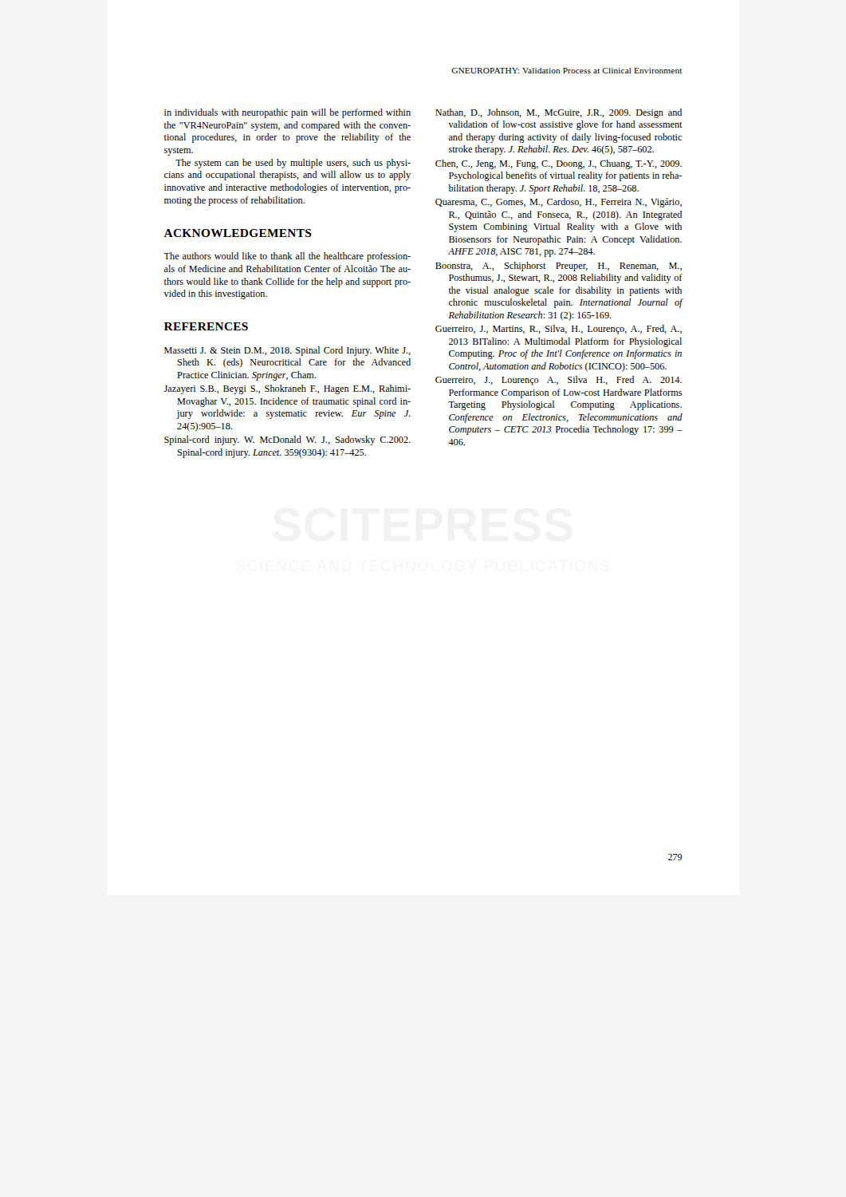SCITEPRESS
SCIENCE AND TECHNOLOGY PUBLICATIONS
GNEUROPATHY: Validation Process at Clinical Environment
in individuals with neuropathic pain will be performed within the "VR4NeuroPain" system, and compared with the conventional procedures, in order to prove the reliability of the system.
The system can be used by multiple users, such us physicians and occupational therapists, and will allow us to apply innovative and interactive methodologies of intervention, promoting the process of rehabilitation.
ACKNOWLEDGEMENTS
The authors would like to thank all the healthcare professionals of Medicine and Rehabilitation Center of Alcoitão The authors would like to thank Collide for the help and support provided in this investigation.
REFERENCES
Massetti J. & Stein D.M., 2018. Spinal Cord Injury. White J., Sheth K. (eds) Neurocritical Care for the Advanced Practice Clinician. Springer, Cham.
Jazayeri S.B., Beygi S., Shokraneh F., Hagen E.M., Rahimi-Movaghar V., 2015. Incidence of traumatic spinal cord injury worldwide: a systematic review. Eur Spine J. 24(5):905–18.
Spinal-cord injury. W. McDonald W. J., Sadowsky C.2002. Spinal-cord injury. Lancet. 359(9304): 417–425.
Nathan, D., Johnson, M., McGuire, J.R., 2009. Design and validation of low-cost assistive glove for hand assessment and therapy during activity of daily living-focused robotic stroke therapy. J. Rehabil. Res. Dev. 46(5), 587–602.
Chen, C., Jeng, M., Fung, C., Doong, J., Chuang, T.-Y., 2009. Psychological benefits of virtual reality for patients in rehabilitation therapy. J. Sport Rehabil. 18, 258–268.
Quaresma, C., Gomes, M., Cardoso, H., Ferreira N., Vigário, R., Quintão C., and Fonseca, R., (2018). An Integrated System Combining Virtual Reality with a Glove with Biosensors for Neuropathic Pain: A Concept Validation. AHFE 2018, AISC 781, pp. 274–284.
Boonstra, A., Schiphorst Preuper, H., Reneman, M., Posthumus, J., Stewart, R., 2008 Reliability and validity of the visual analogue scale for disability in patients with chronic musculoskeletal pain. International Journal of Rehabilitation Research: 31 (2): 165-169.
Guerreiro, J., Martins, R., Silva, H., Lourenço, A., Fred, A., 2013 BITalino: A Multimodal Platform for Physiological Computing. Proc of the Int'l Conference on Informatics in Control, Automation and Robotics (ICINCO): 500–506.
Guerreiro, J., Lourenço A., Silva H., Fred A. 2014. Performance Comparison of Low-cost Hardware Platforms Targeting Physiological Computing Applications. Conference on Electronics, Telecommunications and Computers – CETC 2013 Procedia Technology 17: 399 – 406.
279